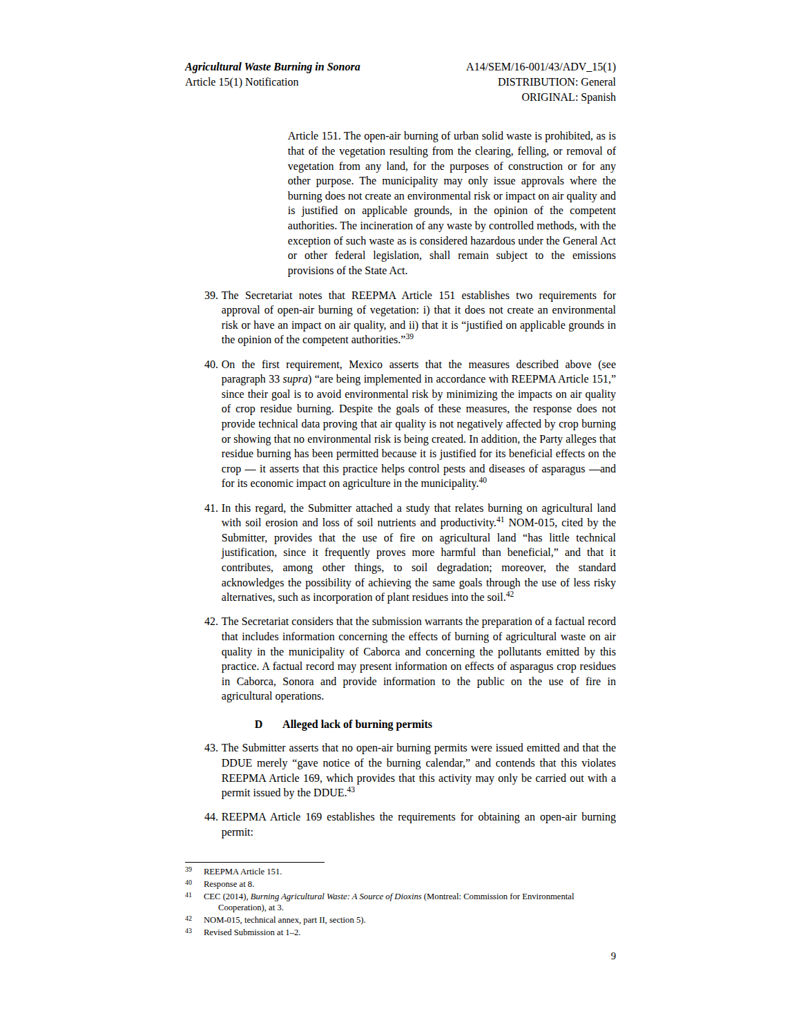Agricultural Waste Burning in Sonora
Article 15(1) Notification
A14/SEM/16-001/43/ADV_15(1)
DISTRIBUTION: General
ORIGINAL: Spanish
Article 151. The open-air burning of urban solid waste is prohibited, as is that of the vegetation resulting from the clearing, felling, or removal of vegetation from any land, for the purposes of construction or for any other purpose. The municipality may only issue approvals where the burning does not create an environmental risk or impact on air quality and is justified on applicable grounds, in the opinion of the competent authorities. The incineration of any waste by controlled methods, with the exception of such waste as is considered hazardous under the General Act or other federal legislation, shall remain subject to the emissions provisions of the State Act.
The Secretariat notes that REEPMA Article 151 establishes two requirements for approval of open-air burning of vegetation: i) that it does not create an environmental risk or have an impact on air quality, and ii) that it is “justified on applicable grounds in the opinion of the competent authorities.”39
On the first requirement, Mexico asserts that the measures described above (see paragraph 33 supra) “are being implemented in accordance with REEPMA Article 151,” since their goal is to avoid environmental risk by minimizing the impacts on air quality of crop residue burning. Despite the goals of these measures, the response does not provide technical data proving that air quality is not negatively affected by crop burning or showing that no environmental risk is being created. In addition, the Party alleges that residue burning has been permitted because it is justified for its beneficial effects on the crop — it asserts that this practice helps control pests and diseases of asparagus —and for its economic impact on agriculture in the municipality.40
In this regard, the Submitter attached a study that relates burning on agricultural land with soil erosion and loss of soil nutrients and productivity.41 NOM-015, cited by the Submitter, provides that the use of fire on agricultural land “has little technical justification, since it frequently proves more harmful than beneficial,” and that it contributes, among other things, to soil degradation; moreover, the standard acknowledges the possibility of achieving the same goals through the use of less risky alternatives, such as incorporation of plant residues into the soil.42
The Secretariat considers that the submission warrants the preparation of a factual record that includes information concerning the effects of burning of agricultural waste on air quality in the municipality of Caborca and concerning the pollutants emitted by this practice. A factual record may present information on effects of asparagus crop residues in Caborca, Sonora and provide information to the public on the use of fire in agricultural operations.
DAlleged lack of burning permits
The Submitter asserts that no open-air burning permits were issued emitted and that the DDUE merely “gave notice of the burning calendar,” and contends that this violates REEPMA Article 169, which provides that this activity may only be carried out with a permit issued by the DDUE.43
REEPMA Article 169 establishes the requirements for obtaining an open-air burning permit:
REEPMA Article 151.
Response at 8.
CEC (2014), Burning Agricultural Waste: A Source of Dioxins (Montreal: Commission for Environmental Cooperation), at 3.
NOM-015, technical annex, part II, section 5).
Revised Submission at 1–2.
9